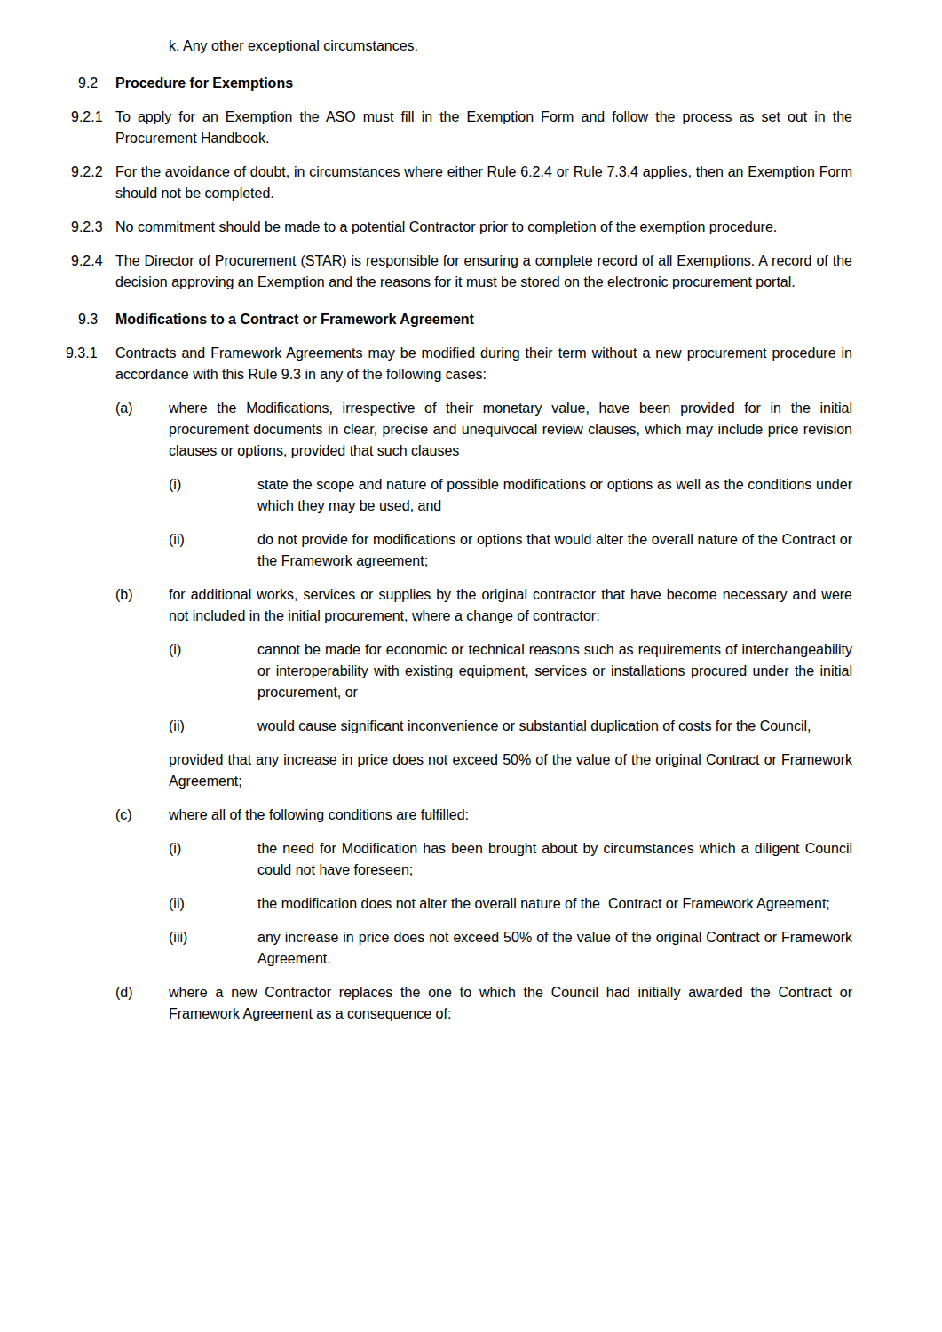k. Any other exceptional circumstances.
9.2 Procedure for Exemptions
9.2.1 To apply for an Exemption the ASO must fill in the Exemption Form and follow the process as set out in the Procurement Handbook.
9.2.2 For the avoidance of doubt, in circumstances where either Rule 6.2.4 or Rule 7.3.4 applies, then an Exemption Form should not be completed.
9.2.3 No commitment should be made to a potential Contractor prior to completion of the exemption procedure.
9.2.4 The Director of Procurement (STAR) is responsible for ensuring a complete record of all Exemptions. A record of the decision approving an Exemption and the reasons for it must be stored on the electronic procurement portal.
9.3 Modifications to a Contract or Framework Agreement
9.3.1 Contracts and Framework Agreements may be modified during their term without a new procurement procedure in accordance with this Rule 9.3 in any of the following cases:
(a) where the Modifications, irrespective of their monetary value, have been provided for in the initial procurement documents in clear, precise and unequivocal review clauses, which may include price revision clauses or options, provided that such clauses
(i) state the scope and nature of possible modifications or options as well as the conditions under which they may be used, and
(ii) do not provide for modifications or options that would alter the overall nature of the Contract or the Framework agreement;
(b) for additional works, services or supplies by the original contractor that have become necessary and were not included in the initial procurement, where a change of contractor:
(i) cannot be made for economic or technical reasons such as requirements of interchangeability or interoperability with existing equipment, services or installations procured under the initial procurement, or
(ii) would cause significant inconvenience or substantial duplication of costs for the Council,
provided that any increase in price does not exceed 50% of the value of the original Contract or Framework Agreement;
(c) where all of the following conditions are fulfilled:
(i) the need for Modification has been brought about by circumstances which a diligent Council could not have foreseen;
(ii) the modification does not alter the overall nature of the Contract or Framework Agreement;
(iii) any increase in price does not exceed 50% of the value of the original Contract or Framework Agreement.
(d) where a new Contractor replaces the one to which the Council had initially awarded the Contract or Framework Agreement as a consequence of: